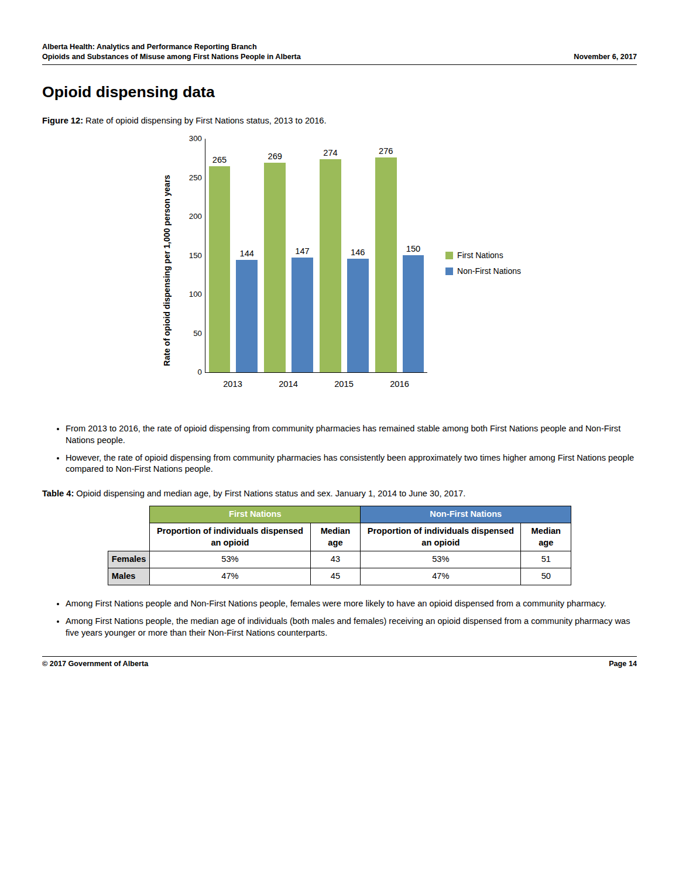Alberta Health: Analytics and Performance Reporting Branch
Opioids and Substances of Misuse among First Nations People in Alberta
November 6, 2017
Opioid dispensing data
Figure 12: Rate of opioid dispensing by First Nations status, 2013 to 2016.
Rate of opioid dispensing per 1,000 person years
300
250
200
150
100
50
0
265
144
269
147
274
146
276
150
2013 2014 2015 2016
First Nations
Non-First Nations
From 2013 to 2016, the rate of opioid dispensing from community pharmacies has remained stable among both First Nations people and Non-First Nations people.
However, the rate of opioid dispensing from community pharmacies has consistently been approximately two times higher among First Nations people compared to Non-First Nations people.
Table 4: Opioid dispensing and median age, by First Nations status and sex. January 1, 2014 to June 30, 2017.
| | First Nations | Non-First Nations |
| --- | --- | --- |
| | Proportion of individuals dispensed an opioid | Median age | Proportion of individuals dispensed an opioid | Median age |
| Females | 53% | 43 | 53% | 51 |
| Males | 47% | 45 | 47% | 50 |
Among First Nations people and Non-First Nations people, females were more likely to have an opioid dispensed from a community pharmacy.
Among First Nations people, the median age of individuals (both males and females) receiving an opioid dispensed from a community pharmacy was five years younger or more than their Non-First Nations counterparts.
© 2017 Government of Alberta
Page 14